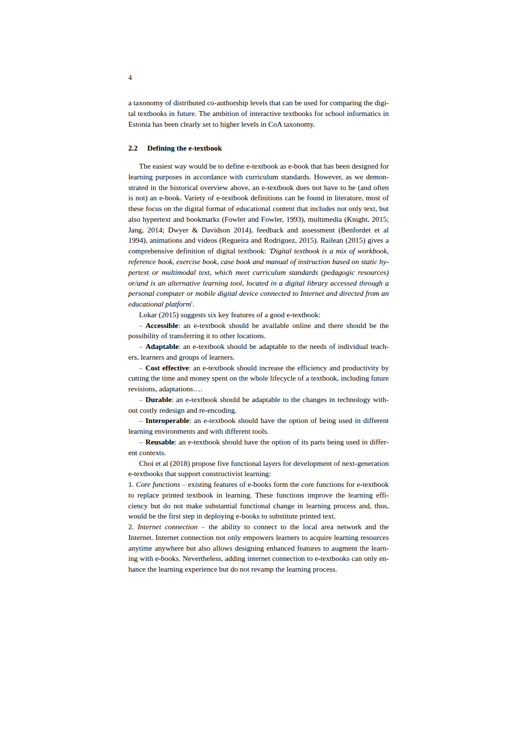4
a taxonomy of distributed co-authorship levels that can be used for comparing the digital textbooks in future. The ambition of interactive textbooks for school informatics in Estonia has been clearly set to higher levels in CoA taxonomy.
2.2 Defining the e-textbook
The easiest way would be to define e-textbook as e-book that has been designed for learning purposes in accordance with curriculum standards. However, as we demonstrated in the historical overview above, an e-textbook does not have to be (and often is not) an e-book. Variety of e-textbook definitions can be found in literature, most of these focus on the digital format of educational content that includes not only text, but also hypertext and bookmarks (Fowler and Fowler, 1993), multimedia (Knight, 2015; Jang, 2014; Dwyer & Davidson 2014), feedback and assessment (Benfordet et al 1994), animations and videos (Regueira and Rodriguez, 2015). Railean (2015) gives a comprehensive definition of digital textbook: 'Digital textbook is a mix of workbook, reference book, exercise book, case book and manual of instruction based on static hypertext or multimodal text, which meet curriculum standards (pedagogic resources) or/and is an alternative learning tool, located in a digital library accessed through a personal computer or mobile digital device connected to Internet and directed from an educational platform'.
Lokar (2015) suggests six key features of a good e-textbook:
–Accessible: an e-textbook should be available online and there should be the possibility of transferring it to other locations.
–Adaptable: an e-textbook should be adaptable to the needs of individual teachers, learners and groups of learners.
–Cost effective: an e-textbook should increase the efficiency and productivity by cutting the time and money spent on the whole lifecycle of a textbook, including future revisions, adaptations….
–Durable: an e-textbook should be adaptable to the changes in technology without costly redesign and re-encoding.
–Interoperable: an e-textbook should have the option of being used in different learning environments and with different tools.
–Reusable: an e-textbook should have the option of its parts being used in different contexts.
Choi et al (2018) propose five functional layers for development of next-generation e-textbooks that support constructivist learning:
1. Core functions – existing features of e-books form the core functions for e-textbook to replace printed textbook in learning. These functions improve the learning efficiency but do not make substantial functional change in learning process and, thus, would be the first step in deploying e-books to substitute printed text.
2. Internet connection – the ability to connect to the local area network and the Internet. Internet connection not only empowers learners to acquire learning resources anytime anywhere but also allows designing enhanced features to augment the learning with e-books. Nevertheless, adding internet connection to e-textbooks can only enhance the learning experience but do not revamp the learning process.